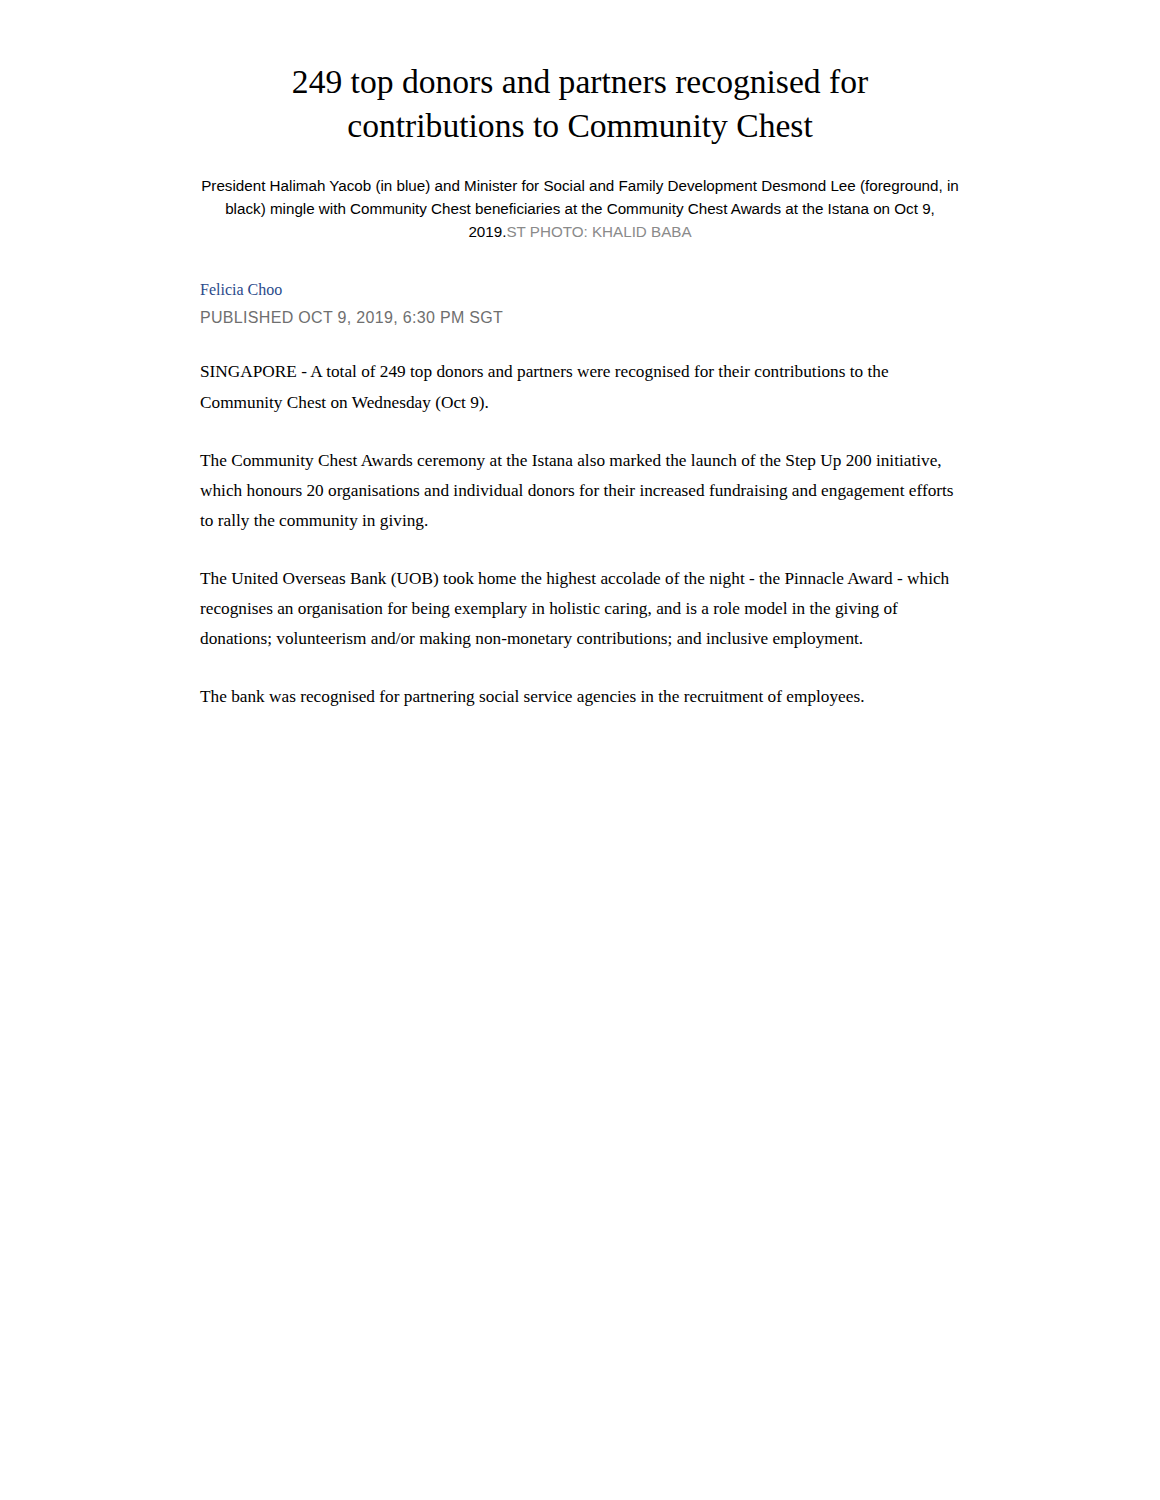249 top donors and partners recognised for contributions to Community Chest
President Halimah Yacob (in blue) and Minister for Social and Family Development Desmond Lee (foreground, in black) mingle with Community Chest beneficiaries at the Community Chest Awards at the Istana on Oct 9, 2019.ST PHOTO: KHALID BABA
Felicia Choo
PUBLISHED OCT 9, 2019, 6:30 PM SGT
SINGAPORE - A total of 249 top donors and partners were recognised for their contributions to the Community Chest on Wednesday (Oct 9).
The Community Chest Awards ceremony at the Istana also marked the launch of the Step Up 200 initiative, which honours 20 organisations and individual donors for their increased fundraising and engagement efforts to rally the community in giving.
The United Overseas Bank (UOB) took home the highest accolade of the night - the Pinnacle Award - which recognises an organisation for being exemplary in holistic caring, and is a role model in the giving of donations; volunteerism and/or making non-monetary contributions; and inclusive employment.
The bank was recognised for partnering social service agencies in the recruitment of employees.